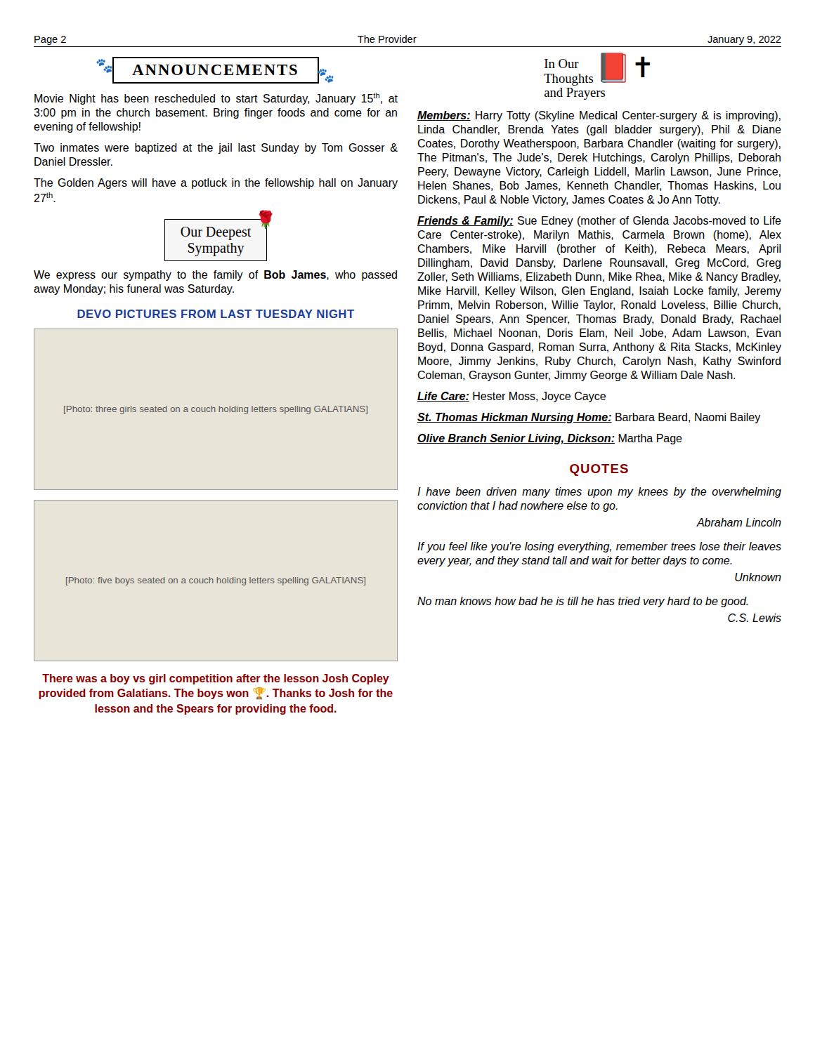Page 2
The Provider
January 9, 2022
ANNOUNCEMENTS
Movie Night has been rescheduled to start Saturday, January 15th, at 3:00 pm in the church basement. Bring finger foods and come for an evening of fellowship!
Two inmates were baptized at the jail last Sunday by Tom Gosser & Daniel Dressler.
The Golden Agers will have a potluck in the fellowship hall on January 27th.
Our Deepest
Sympathy 🌹
We express our sympathy to the family of Bob James, who passed away Monday; his funeral was Saturday.
DEVO PICTURES FROM LAST TUESDAY NIGHT
[Photo: three girls seated on a couch holding letters spelling GALATIANS]
[Photo: five boys seated on a couch holding letters spelling GALATIANS]
There was a boy vs girl competition after the lesson Josh Copley provided from Galatians. The boys won 🏆. Thanks to Josh for the lesson and the Spears for providing the food.
In Our
Thoughts
and Prayers 📕✝
Members: Harry Totty (Skyline Medical Center-surgery & is improving), Linda Chandler, Brenda Yates (gall bladder surgery), Phil & Diane Coates, Dorothy Weatherspoon, Barbara Chandler (waiting for surgery), The Pitman's, The Jude's, Derek Hutchings, Carolyn Phillips, Deborah Peery, Dewayne Victory, Carleigh Liddell, Marlin Lawson, June Prince, Helen Shanes, Bob James, Kenneth Chandler, Thomas Haskins, Lou Dickens, Paul & Noble Victory, James Coates & Jo Ann Totty.
Friends & Family: Sue Edney (mother of Glenda Jacobs-moved to Life Care Center-stroke), Marilyn Mathis, Carmela Brown (home), Alex Chambers, Mike Harvill (brother of Keith), Rebeca Mears, April Dillingham, David Dansby, Darlene Rounsavall, Greg McCord, Greg Zoller, Seth Williams, Elizabeth Dunn, Mike Rhea, Mike & Nancy Bradley, Mike Harvill, Kelley Wilson, Glen England, Isaiah Locke family, Jeremy Primm, Melvin Roberson, Willie Taylor, Ronald Loveless, Billie Church, Daniel Spears, Ann Spencer, Thomas Brady, Donald Brady, Rachael Bellis, Michael Noonan, Doris Elam, Neil Jobe, Adam Lawson, Evan Boyd, Donna Gaspard, Roman Surra, Anthony & Rita Stacks, McKinley Moore, Jimmy Jenkins, Ruby Church, Carolyn Nash, Kathy Swinford Coleman, Grayson Gunter, Jimmy George & William Dale Nash.
Life Care: Hester Moss, Joyce Cayce
St. Thomas Hickman Nursing Home: Barbara Beard, Naomi Bailey
Olive Branch Senior Living, Dickson: Martha Page
QUOTES
I have been driven many times upon my knees by the overwhelming conviction that I had nowhere else to go.
Abraham Lincoln
If you feel like you're losing everything, remember trees lose their leaves every year, and they stand tall and wait for better days to come.
Unknown
No man knows how bad he is till he has tried very hard to be good.
C.S. Lewis